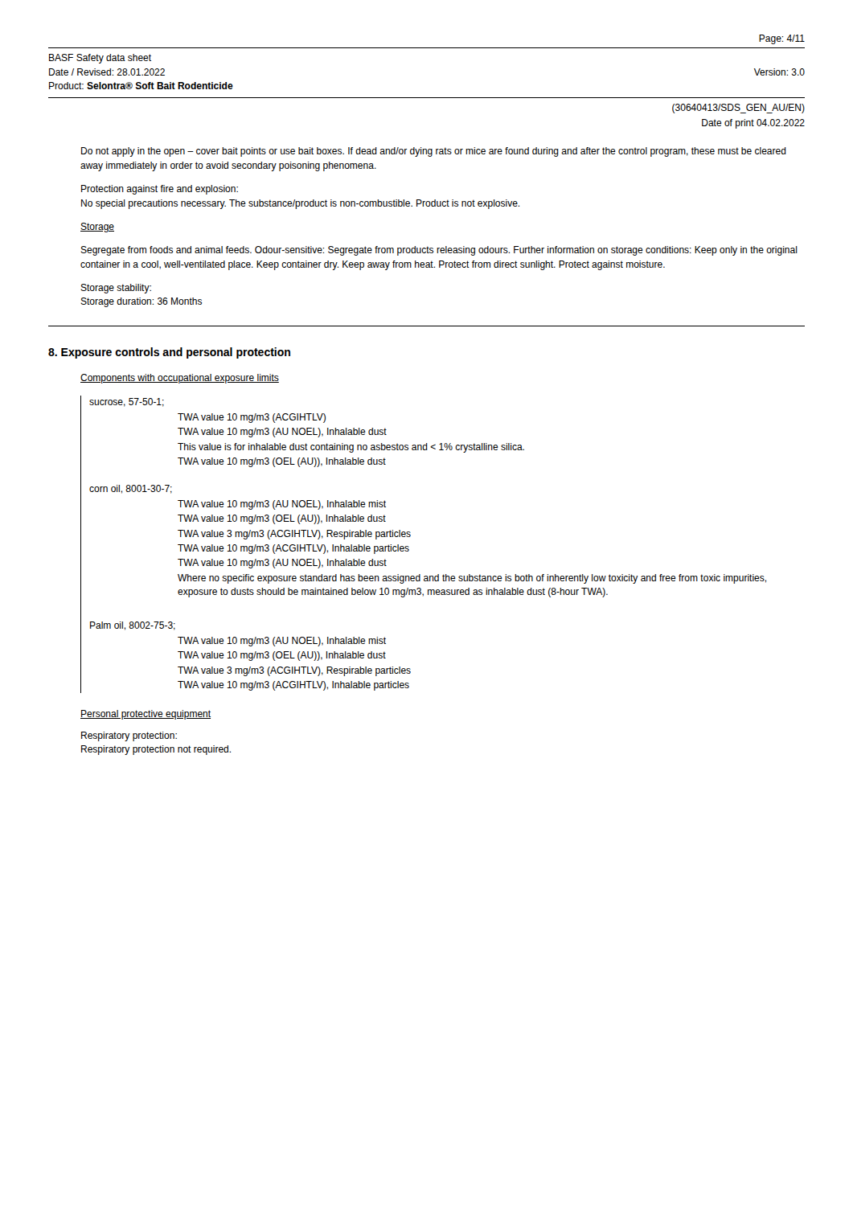Page: 4/11
BASF Safety data sheet
Date / Revised: 28.01.2022
Version: 3.0
Product: Selontra® Soft Bait Rodenticide
(30640413/SDS_GEN_AU/EN)
Date of print 04.02.2022
Do not apply in the open – cover bait points or use bait boxes. If dead and/or dying rats or mice are found during and after the control program, these must be cleared away immediately in order to avoid secondary poisoning phenomena.
Protection against fire and explosion:
No special precautions necessary. The substance/product is non-combustible. Product is not explosive.
Storage
Segregate from foods and animal feeds. Odour-sensitive: Segregate from products releasing odours. Further information on storage conditions: Keep only in the original container in a cool, well-ventilated place. Keep container dry. Keep away from heat. Protect from direct sunlight. Protect against moisture.
Storage stability:
Storage duration: 36 Months
8. Exposure controls and personal protection
Components with occupational exposure limits
sucrose, 57-50-1;
TWA value 10 mg/m3 (ACGIHTLV)
TWA value 10 mg/m3 (AU NOEL), Inhalable dust
This value is for inhalable dust containing no asbestos and < 1% crystalline silica.
TWA value 10 mg/m3 (OEL (AU)), Inhalable dust
corn oil, 8001-30-7;
TWA value 10 mg/m3 (AU NOEL), Inhalable mist
TWA value 10 mg/m3 (OEL (AU)), Inhalable dust
TWA value 3 mg/m3 (ACGIHTLV), Respirable particles
TWA value 10 mg/m3 (ACGIHTLV), Inhalable particles
TWA value 10 mg/m3 (AU NOEL), Inhalable dust
Where no specific exposure standard has been assigned and the substance is both of inherently low toxicity and free from toxic impurities, exposure to dusts should be maintained below 10 mg/m3, measured as inhalable dust (8-hour TWA).
Palm oil, 8002-75-3;
TWA value 10 mg/m3 (AU NOEL), Inhalable mist
TWA value 10 mg/m3 (OEL (AU)), Inhalable dust
TWA value 3 mg/m3 (ACGIHTLV), Respirable particles
TWA value 10 mg/m3 (ACGIHTLV), Inhalable particles
Personal protective equipment
Respiratory protection:
Respiratory protection not required.